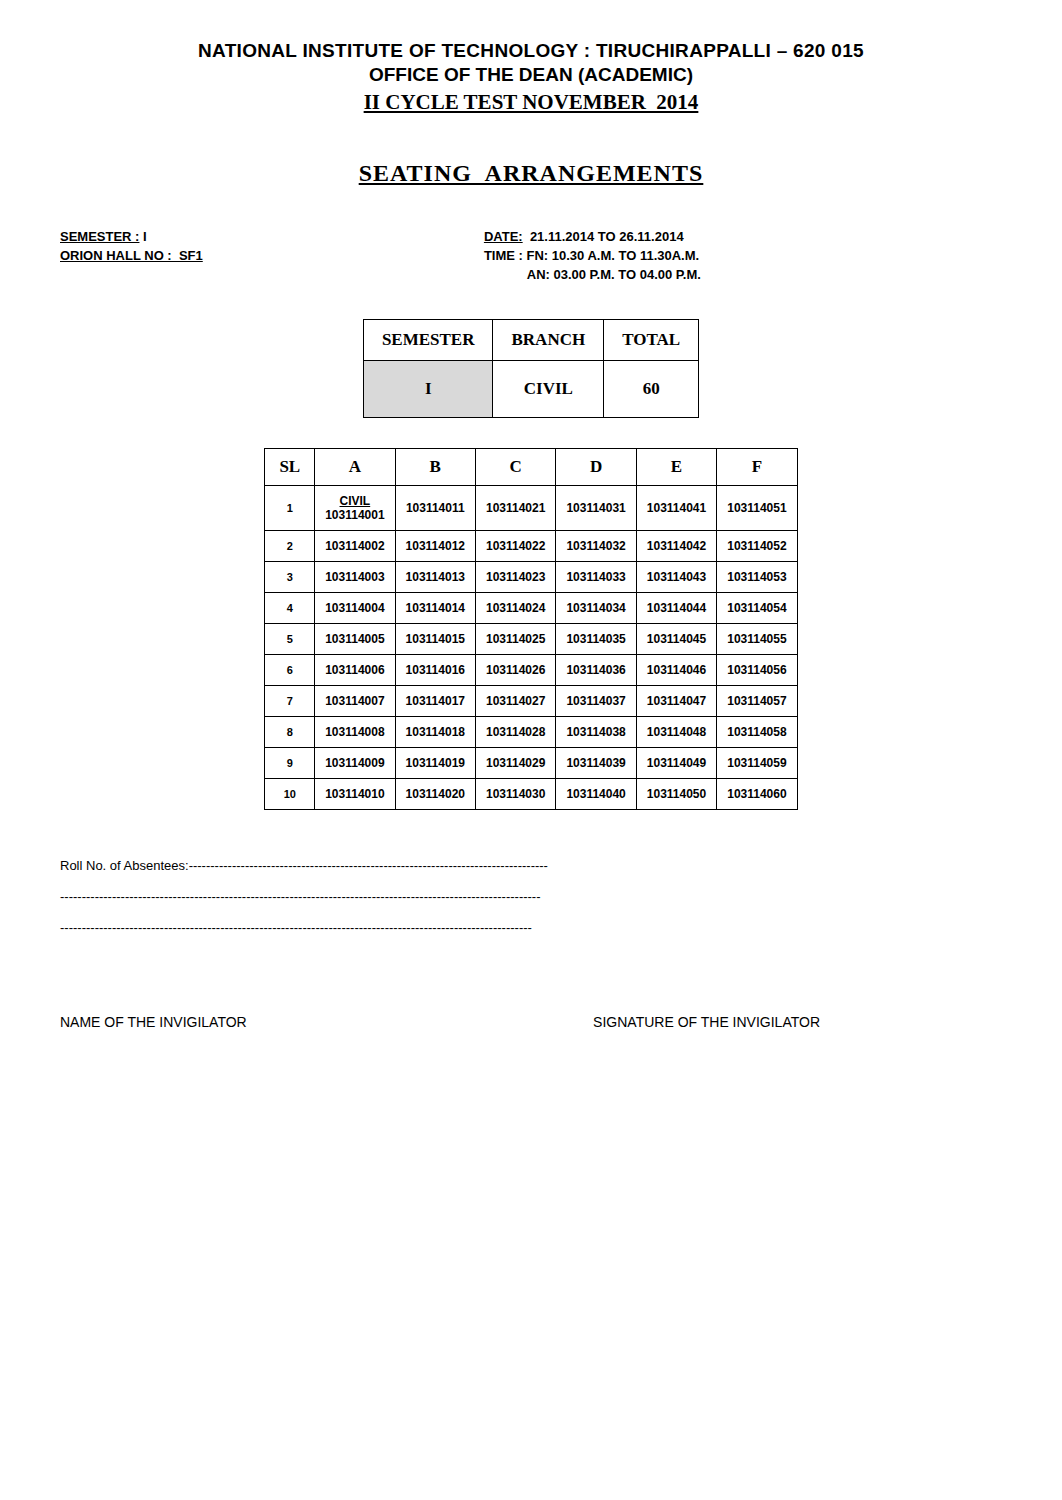NATIONAL INSTITUTE OF TECHNOLOGY : TIRUCHIRAPPALLI – 620 015
OFFICE OF THE DEAN (ACADEMIC)
II CYCLE TEST NOVEMBER 2014
SEATING ARRANGEMENTS
| SEMESTER : I | DATE: 21.11.2014 TO 26.11.2014 |
| ORION HALL NO : SF1 | TIME : FN: 10.30 A.M. TO 11.30A.M. |
| | AN: 03.00 P.M. TO 04.00 P.M. |
| SEMESTER | BRANCH | TOTAL |
| --- | --- | --- |
| I | CIVIL | 60 |
| SL | A | B | C | D | E | F |
| --- | --- | --- | --- | --- | --- | --- |
| 1 | CIVIL 103114001 | 103114011 | 103114021 | 103114031 | 103114041 | 103114051 |
| 2 | 103114002 | 103114012 | 103114022 | 103114032 | 103114042 | 103114052 |
| 3 | 103114003 | 103114013 | 103114023 | 103114033 | 103114043 | 103114053 |
| 4 | 103114004 | 103114014 | 103114024 | 103114034 | 103114044 | 103114054 |
| 5 | 103114005 | 103114015 | 103114025 | 103114035 | 103114045 | 103114055 |
| 6 | 103114006 | 103114016 | 103114026 | 103114036 | 103114046 | 103114056 |
| 7 | 103114007 | 103114017 | 103114027 | 103114037 | 103114047 | 103114057 |
| 8 | 103114008 | 103114018 | 103114028 | 103114038 | 103114048 | 103114058 |
| 9 | 103114009 | 103114019 | 103114029 | 103114039 | 103114049 | 103114059 |
| 10 | 103114010 | 103114020 | 103114030 | 103114040 | 103114050 | 103114060 |
Roll No. of Absentees:-----------------------------------------------------------------------------------
---------------------------------------------------------------------------------------------------------------
-------------------------------------------------------------------------------------------------------------
NAME OF THE INVIGILATOR SIGNATURE OF THE INVIGILATOR